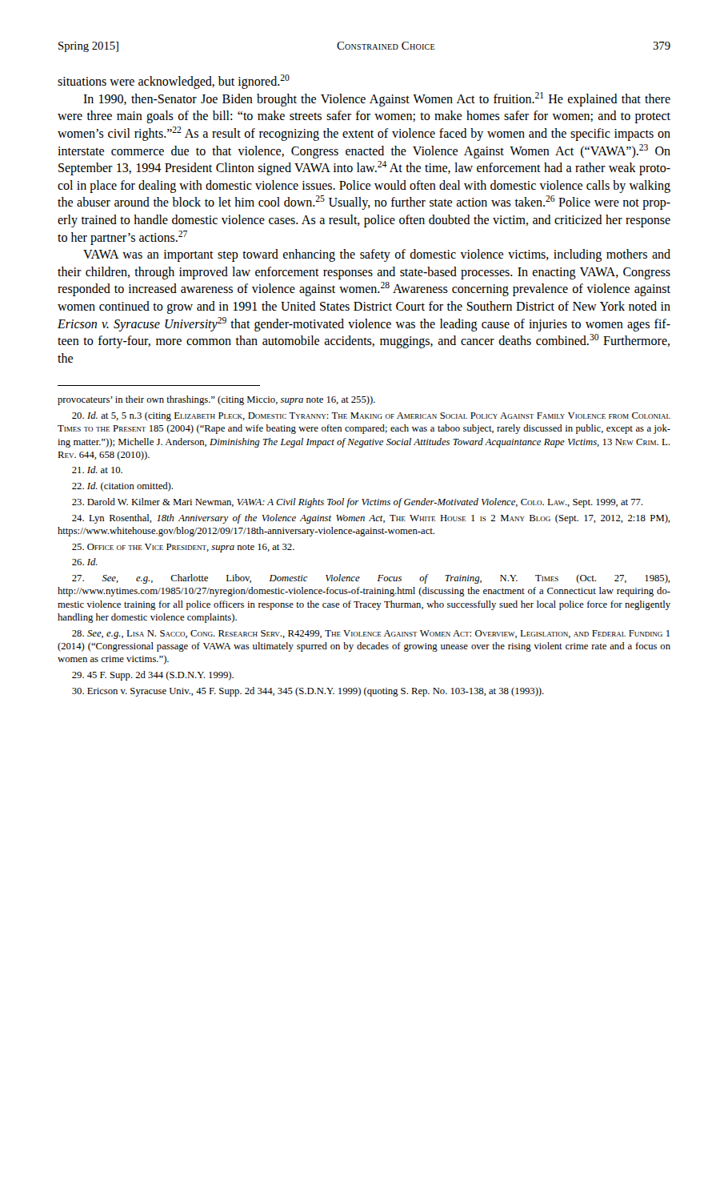Spring 2015] Constrained Choice 379
situations were acknowledged, but ignored.20
In 1990, then-Senator Joe Biden brought the Violence Against Women Act to fruition.21 He explained that there were three main goals of the bill: “to make streets safer for women; to make homes safer for women; and to protect women’s civil rights.”22 As a result of recognizing the extent of violence faced by women and the specific impacts on interstate commerce due to that violence, Congress enacted the Violence Against Women Act (“VAWA”).23 On September 13, 1994 President Clinton signed VAWA into law.24 At the time, law enforcement had a rather weak protocol in place for dealing with domestic violence issues. Police would often deal with domestic violence calls by walking the abuser around the block to let him cool down.25 Usually, no further state action was taken.26 Police were not properly trained to handle domestic violence cases. As a result, police often doubted the victim, and criticized her response to her partner’s actions.27
VAWA was an important step toward enhancing the safety of domestic violence victims, including mothers and their children, through improved law enforcement responses and state-based processes. In enacting VAWA, Congress responded to increased awareness of violence against women.28 Awareness concerning prevalence of violence against women continued to grow and in 1991 the United States District Court for the Southern District of New York noted in Ericson v. Syracuse University29 that gender-motivated violence was the leading cause of injuries to women ages fifteen to forty-four, more common than automobile accidents, muggings, and cancer deaths combined.30 Furthermore, the
provocateurs’ in their own thrashings.” (citing Miccio, supra note 16, at 255)).
20. Id. at 5, 5 n.3 (citing Elizabeth Pleck, Domestic Tyranny: The Making of American Social Policy Against Family Violence from Colonial Times to the Present 185 (2004) (“Rape and wife beating were often compared; each was a taboo subject, rarely discussed in public, except as a joking matter.”)); Michelle J. Anderson, Diminishing The Legal Impact of Negative Social Attitudes Toward Acquaintance Rape Victims, 13 New Crim. L. Rev. 644, 658 (2010)).
21. Id. at 10.
22. Id. (citation omitted).
23. Darold W. Kilmer & Mari Newman, VAWA: A Civil Rights Tool for Victims of Gender-Motivated Violence, Colo. Law., Sept. 1999, at 77.
24. Lyn Rosenthal, 18th Anniversary of the Violence Against Women Act, The White House 1 is 2 Many Blog (Sept. 17, 2012, 2:18 PM), https://www.whitehouse.gov/blog/2012/09/17/18th-anniversary-violence-against-women-act.
25. Office of the Vice President, supra note 16, at 32.
26. Id.
27. See, e.g., Charlotte Libov, Domestic Violence Focus of Training, N.Y. Times (Oct. 27, 1985), http://www.nytimes.com/1985/10/27/nyregion/domestic-violence-focus-of-training.html (discussing the enactment of a Connecticut law requiring domestic violence training for all police officers in response to the case of Tracey Thurman, who successfully sued her local police force for negligently handling her domestic violence complaints).
28. See, e.g., Lisa N. Sacco, Cong. Research Serv., R42499, The Violence Against Women Act: Overview, Legislation, and Federal Funding 1 (2014) (“Congressional passage of VAWA was ultimately spurred on by decades of growing unease over the rising violent crime rate and a focus on women as crime victims.”).
29. 45 F. Supp. 2d 344 (S.D.N.Y. 1999).
30. Ericson v. Syracuse Univ., 45 F. Supp. 2d 344, 345 (S.D.N.Y. 1999) (quoting S. Rep. No. 103-138, at 38 (1993)).